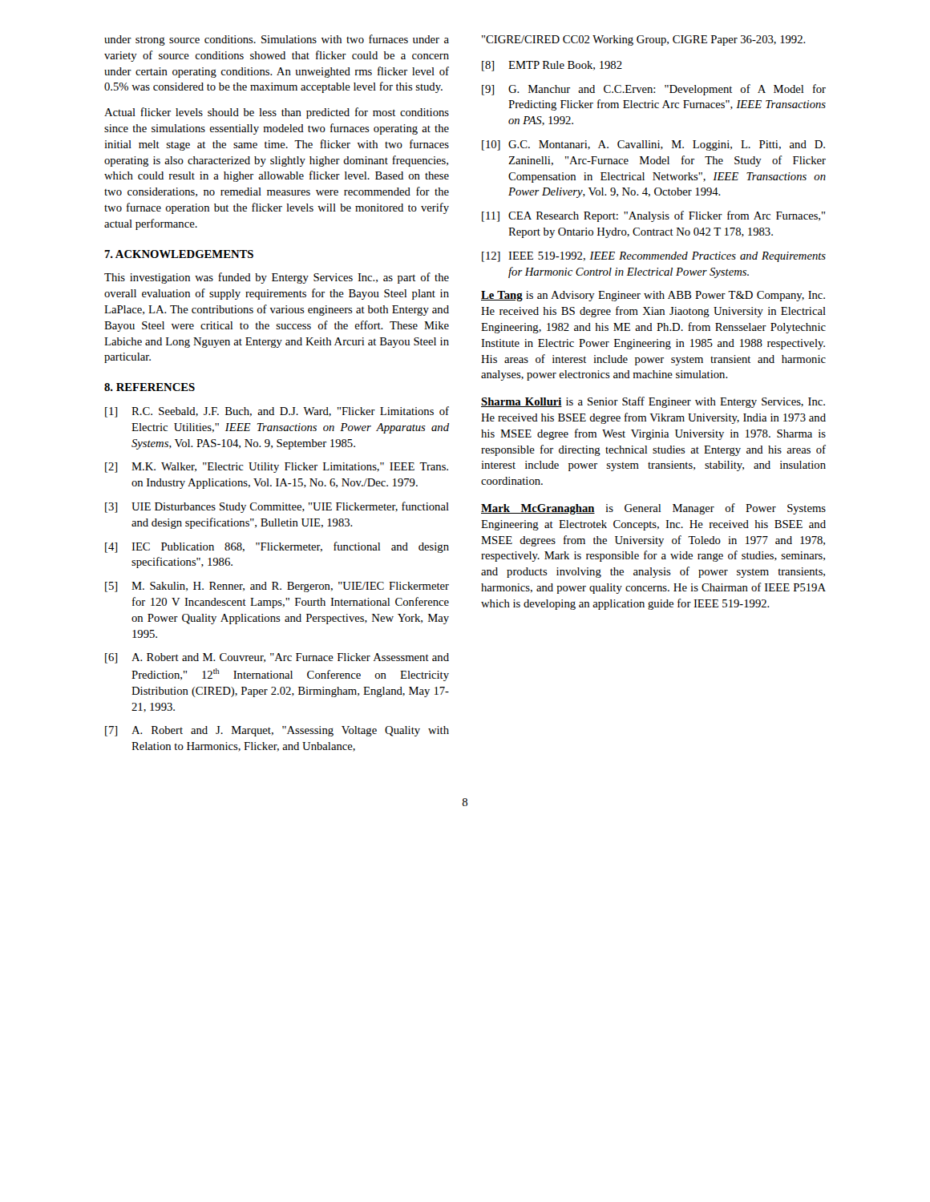under strong source conditions. Simulations with two furnaces under a variety of source conditions showed that flicker could be a concern under certain operating conditions. An unweighted rms flicker level of 0.5% was considered to be the maximum acceptable level for this study.
Actual flicker levels should be less than predicted for most conditions since the simulations essentially modeled two furnaces operating at the initial melt stage at the same time. The flicker with two furnaces operating is also characterized by slightly higher dominant frequencies, which could result in a higher allowable flicker level. Based on these two considerations, no remedial measures were recommended for the two furnace operation but the flicker levels will be monitored to verify actual performance.
7. ACKNOWLEDGEMENTS
This investigation was funded by Entergy Services Inc., as part of the overall evaluation of supply requirements for the Bayou Steel plant in LaPlace, LA. The contributions of various engineers at both Entergy and Bayou Steel were critical to the success of the effort. These Mike Labiche and Long Nguyen at Entergy and Keith Arcuri at Bayou Steel in particular.
8. REFERENCES
[1]
R.C. Seebald, J.F. Buch, and D.J. Ward, "Flicker Limitations of Electric Utilities," IEEE Transactions on Power Apparatus and Systems, Vol. PAS-104, No. 9, September 1985.
[2]
M.K. Walker, "Electric Utility Flicker Limitations," IEEE Trans. on Industry Applications, Vol. IA-15, No. 6, Nov./Dec. 1979.
[3]
UIE Disturbances Study Committee, "UIE Flickermeter, functional and design specifications", Bulletin UIE, 1983.
[4]
IEC Publication 868, "Flickermeter, functional and design specifications", 1986.
[5]
M. Sakulin, H. Renner, and R. Bergeron, "UIE/IEC Flickermeter for 120 V Incandescent Lamps," Fourth International Conference on Power Quality Applications and Perspectives, New York, May 1995.
[6]
A. Robert and M. Couvreur, "Arc Furnace Flicker Assessment and Prediction," 12th International Conference on Electricity Distribution (CIRED), Paper 2.02, Birmingham, England, May 17-21, 1993.
[7]
A. Robert and J. Marquet, "Assessing Voltage Quality with Relation to Harmonics, Flicker, and Unbalance,
"CIGRE/CIRED CC02 Working Group, CIGRE Paper 36-203, 1992.
[8]
EMTP Rule Book, 1982
[9]
G. Manchur and C.C.Erven: "Development of A Model for Predicting Flicker from Electric Arc Furnaces", IEEE Transactions on PAS, 1992.
[10]
G.C. Montanari, A. Cavallini, M. Loggini, L. Pitti, and D. Zaninelli, "Arc-Furnace Model for The Study of Flicker Compensation in Electrical Networks", IEEE Transactions on Power Delivery, Vol. 9, No. 4, October 1994.
[11]
CEA Research Report: "Analysis of Flicker from Arc Furnaces," Report by Ontario Hydro, Contract No 042 T 178, 1983.
[12]
IEEE 519-1992, IEEE Recommended Practices and Requirements for Harmonic Control in Electrical Power Systems.
Le Tang is an Advisory Engineer with ABB Power T&D Company, Inc. He received his BS degree from Xian Jiaotong University in Electrical Engineering, 1982 and his ME and Ph.D. from Rensselaer Polytechnic Institute in Electric Power Engineering in 1985 and 1988 respectively. His areas of interest include power system transient and harmonic analyses, power electronics and machine simulation.
Sharma Kolluri is a Senior Staff Engineer with Entergy Services, Inc. He received his BSEE degree from Vikram University, India in 1973 and his MSEE degree from West Virginia University in 1978. Sharma is responsible for directing technical studies at Entergy and his areas of interest include power system transients, stability, and insulation coordination.
Mark McGranaghan is General Manager of Power Systems Engineering at Electrotek Concepts, Inc. He received his BSEE and MSEE degrees from the University of Toledo in 1977 and 1978, respectively. Mark is responsible for a wide range of studies, seminars, and products involving the analysis of power system transients, harmonics, and power quality concerns. He is Chairman of IEEE P519A which is developing an application guide for IEEE 519-1992.
8